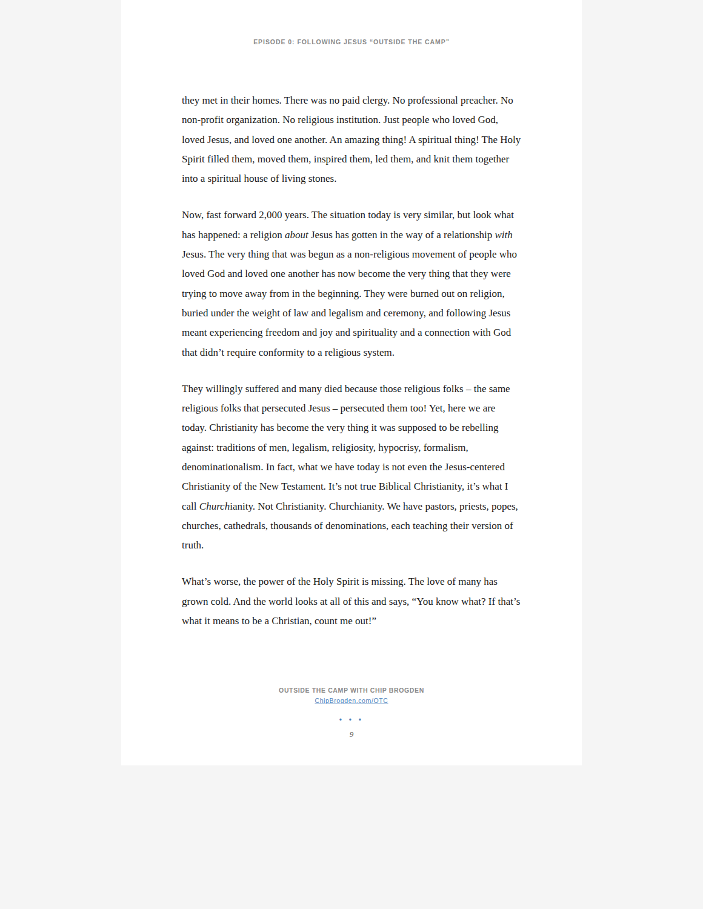Episode 0: Following Jesus “Outside the Camp”
they met in their homes. There was no paid clergy. No professional preacher. No non-profit organization. No religious institution. Just people who loved God, loved Jesus, and loved one another. An amazing thing! A spiritual thing! The Holy Spirit filled them, moved them, inspired them, led them, and knit them together into a spiritual house of living stones.
Now, fast forward 2,000 years. The situation today is very similar, but look what has happened: a religion about Jesus has gotten in the way of a relationship with Jesus. The very thing that was begun as a non-religious movement of people who loved God and loved one another has now become the very thing that they were trying to move away from in the beginning. They were burned out on religion, buried under the weight of law and legalism and ceremony, and following Jesus meant experiencing freedom and joy and spirituality and a connection with God that didn’t require conformity to a religious system.
They willingly suffered and many died because those religious folks – the same religious folks that persecuted Jesus – persecuted them too! Yet, here we are today. Christianity has become the very thing it was supposed to be rebelling against: traditions of men, legalism, religiosity, hypocrisy, formalism, denominationalism. In fact, what we have today is not even the Jesus-centered Christianity of the New Testament. It’s not true Biblical Christianity, it’s what I call Churchianity. Not Christianity. Churchianity. We have pastors, priests, popes, churches, cathedrals, thousands of denominations, each teaching their version of truth.
What’s worse, the power of the Holy Spirit is missing. The love of many has grown cold. And the world looks at all of this and says, “You know what? If that’s what it means to be a Christian, count me out!”
Outside the Camp with Chip Brogden
ChipBrogden.com/OTC
• • •
9